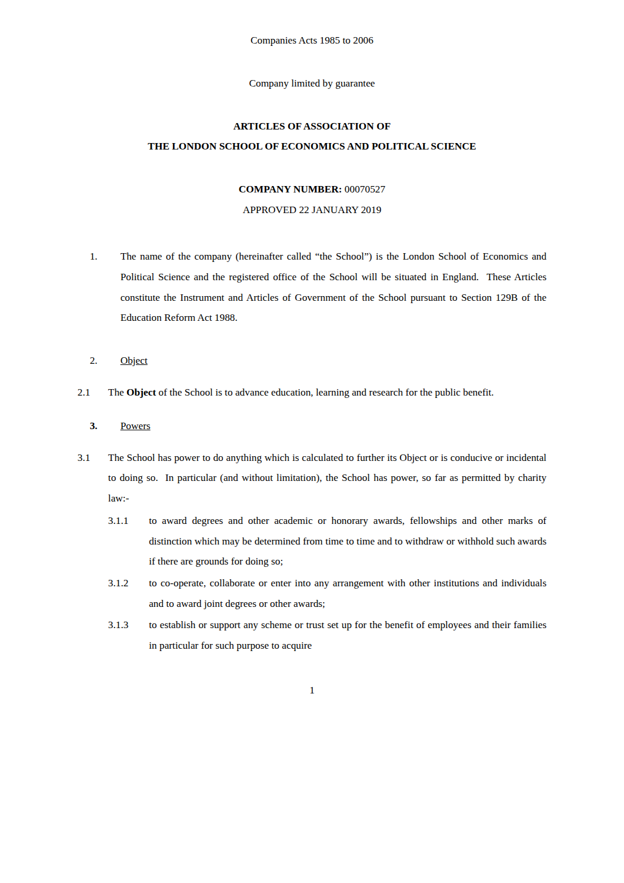Companies Acts 1985 to 2006
Company limited by guarantee
Articles of Association of
The London School of Economics and Political Science
COMPANY NUMBER: 00070527
APPROVED 22 JANUARY 2019
1.
The name of the company (hereinafter called “the School”) is the London School of Economics and Political Science and the registered office of the School will be situated in England. These Articles constitute the Instrument and Articles of Government of the School pursuant to Section 129B of the Education Reform Act 1988.
2.
Object
2.1
The Object of the School is to advance education, learning and research for the public benefit.
3.
Powers
3.1
The School has power to do anything which is calculated to further its Object or is conducive or incidental to doing so. In particular (and without limitation), the School has power, so far as permitted by charity law:-
3.1.1
to award degrees and other academic or honorary awards, fellowships and other marks of distinction which may be determined from time to time and to withdraw or withhold such awards if there are grounds for doing so;
3.1.2
to co-operate, collaborate or enter into any arrangement with other institutions and individuals and to award joint degrees or other awards;
3.1.3
to establish or support any scheme or trust set up for the benefit of employees and their families in particular for such purpose to acquire
1